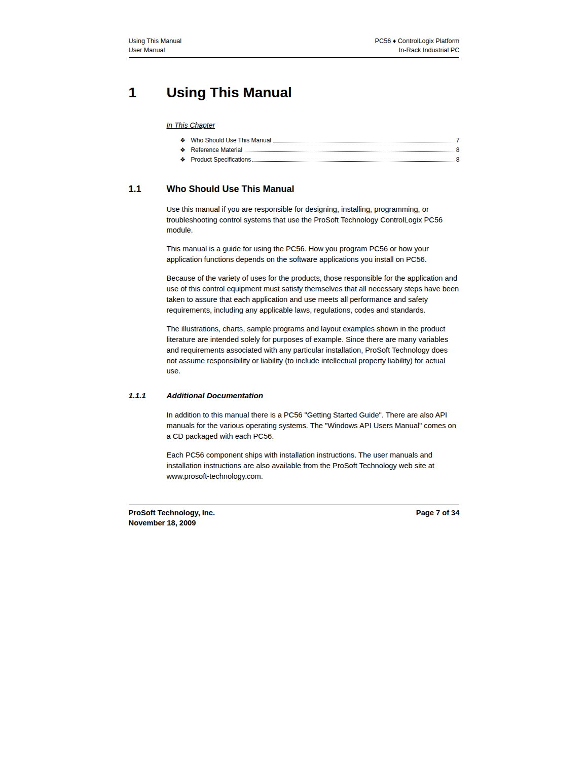Using This Manual
User Manual
PC56 ♦ ControlLogix Platform
In-Rack Industrial PC
1
Using This Manual
In This Chapter
❖ Who Should Use This Manual 7
❖ Reference Material 8
❖ Product Specifications 8
1.1
Who Should Use This Manual
Use this manual if you are responsible for designing, installing, programming, or troubleshooting control systems that use the ProSoft Technology ControlLogix PC56 module.
This manual is a guide for using the PC56. How you program PC56 or how your application functions depends on the software applications you install on PC56.
Because of the variety of uses for the products, those responsible for the application and use of this control equipment must satisfy themselves that all necessary steps have been taken to assure that each application and use meets all performance and safety requirements, including any applicable laws, regulations, codes and standards.
The illustrations, charts, sample programs and layout examples shown in the product literature are intended solely for purposes of example. Since there are many variables and requirements associated with any particular installation, ProSoft Technology does not assume responsibility or liability (to include intellectual property liability) for actual use.
1.1.1
Additional Documentation
In addition to this manual there is a PC56 "Getting Started Guide". There are also API manuals for the various operating systems. The "Windows API Users Manual" comes on a CD packaged with each PC56.
Each PC56 component ships with installation instructions. The user manuals and installation instructions are also available from the ProSoft Technology web site at www.prosoft-technology.com.
ProSoft Technology, Inc.
November 18, 2009
Page 7 of 34